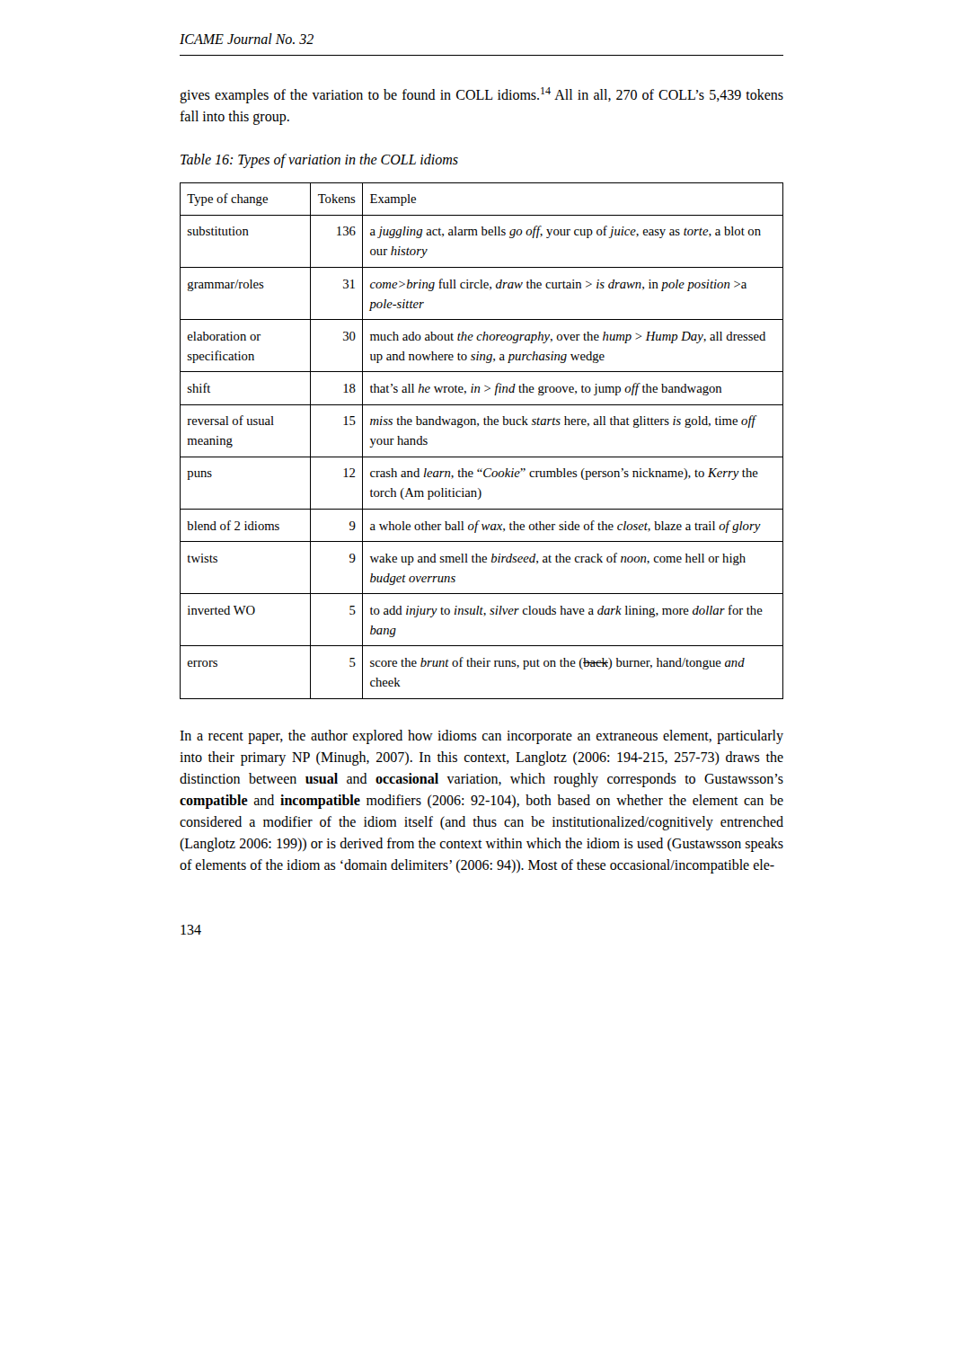ICAME Journal No. 32
gives examples of the variation to be found in COLL idioms.14 All in all, 270 of COLL’s 5,439 tokens fall into this group.
Table 16: Types of variation in the COLL idioms
| Type of change | Tokens | Example |
| --- | --- | --- |
| substitution | 136 | a juggling act, alarm bells go off , your cup of juice , easy as torte , a blot on our history |
| grammar/roles | 31 | come>bring full circle, draw the curtain > is drawn , in pole position >a pole-sitter |
| elaboration or specification | 30 | much ado about the choreography , over the hump > Hump Day , all dressed up and nowhere to sing , a purchasing wedge |
| shift | 18 | that’s all he wrote, in > find the groove, to jump off the bandwagon |
| reversal of usual meaning | 15 | miss the bandwagon, the buck starts here, all that glitters is gold, time off your hands |
| puns | 12 | crash and learn , the “ Cookie ” crumbles (person’s nickname), to Kerry the torch (Am politician) |
| blend of 2 idioms | 9 | a whole other ball of wax , the other side of the closet , blaze a trail of glory |
| twists | 9 | wake up and smell the birdseed , at the crack of noon , come hell or high budget overruns |
| inverted WO | 5 | to add injury to insult , silver clouds have a dark lining, more dollar for the bang |
| errors | 5 | score the brunt of their runs, put on the ( back ) burner, hand/tongue and cheek |
In a recent paper, the author explored how idioms can incorporate an extraneous element, particularly into their primary NP (Minugh, 2007). In this context, Langlotz (2006: 194-215, 257-73) draws the distinction between usual and occasional variation, which roughly corresponds to Gustawsson’s compatible and incompatible modifiers (2006: 92-104), both based on whether the element can be considered a modifier of the idiom itself (and thus can be institutionalized/cognitively entrenched (Langlotz 2006: 199)) or is derived from the context within which the idiom is used (Gustawsson speaks of elements of the idiom as ‘domain delimiters’ (2006: 94)). Most of these occasional/incompatible ele-
134